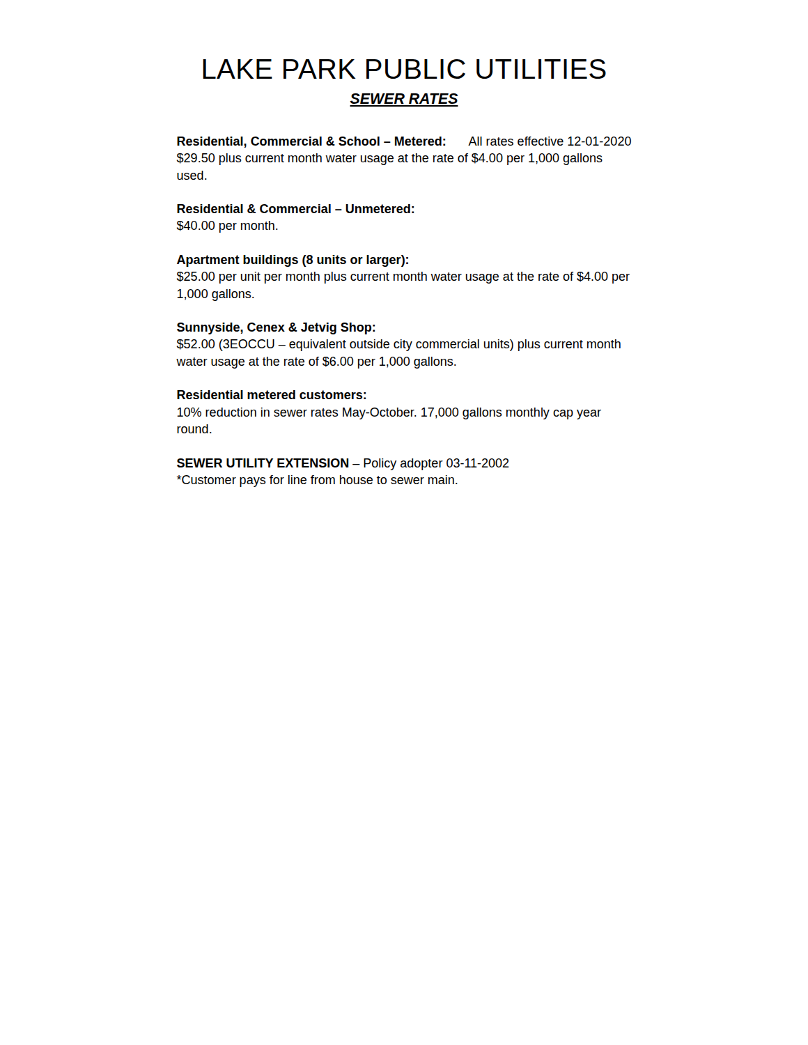LAKE PARK PUBLIC UTILITIES
SEWER RATES
Residential, Commercial & School – Metered: All rates effective 12-01-2020
$29.50 plus current month water usage at the rate of $4.00 per 1,000 gallons used.
Residential & Commercial – Unmetered:
$40.00 per month.
Apartment buildings (8 units or larger):
$25.00 per unit per month plus current month water usage at the rate of $4.00 per 1,000 gallons.
Sunnyside, Cenex & Jetvig Shop:
$52.00 (3EOCCU – equivalent outside city commercial units) plus current month water usage at the rate of $6.00 per 1,000 gallons.
Residential metered customers:
10% reduction in sewer rates May-October. 17,000 gallons monthly cap year round.
SEWER UTILITY EXTENSION – Policy adopter 03-11-2002
*Customer pays for line from house to sewer main.